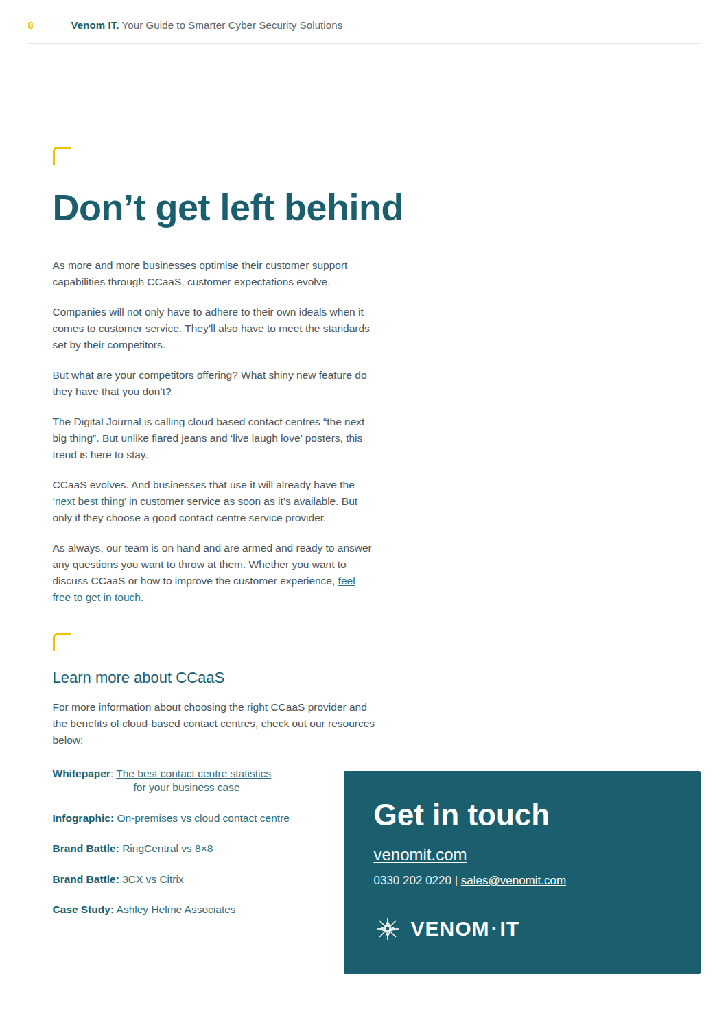8
Venom IT. Your Guide to Smarter Cyber Security Solutions
Don’t get left behind
As more and more businesses optimise their customer support capabilities through CCaaS, customer expectations evolve.
Companies will not only have to adhere to their own ideals when it comes to customer service. They’ll also have to meet the standards set by their competitors.
But what are your competitors offering? What shiny new feature do they have that you don’t?
The Digital Journal is calling cloud based contact centres “the next big thing”. But unlike flared jeans and ‘live laugh love’ posters, this trend is here to stay.
CCaaS evolves. And businesses that use it will already have the ‘next best thing’ in customer service as soon as it’s available. But only if they choose a good contact centre service provider.
As always, our team is on hand and are armed and ready to answer any questions you want to throw at them. Whether you want to discuss CCaaS or how to improve the customer experience, feel free to get in touch.
Learn more about CCaaS
For more information about choosing the right CCaaS provider and the benefits of cloud-based contact centres, check out our resources below:
Whitepaper: The best contact centre statistics for your business case
Infographic: On-premises vs cloud contact centre
Brand Battle: RingCentral vs 8×8
Brand Battle: 3CX vs Citrix
Case Study: Ashley Helme Associates
Get in touch
venomit.com
0330 202 0220 | sales@venomit.com
VENOM·IT